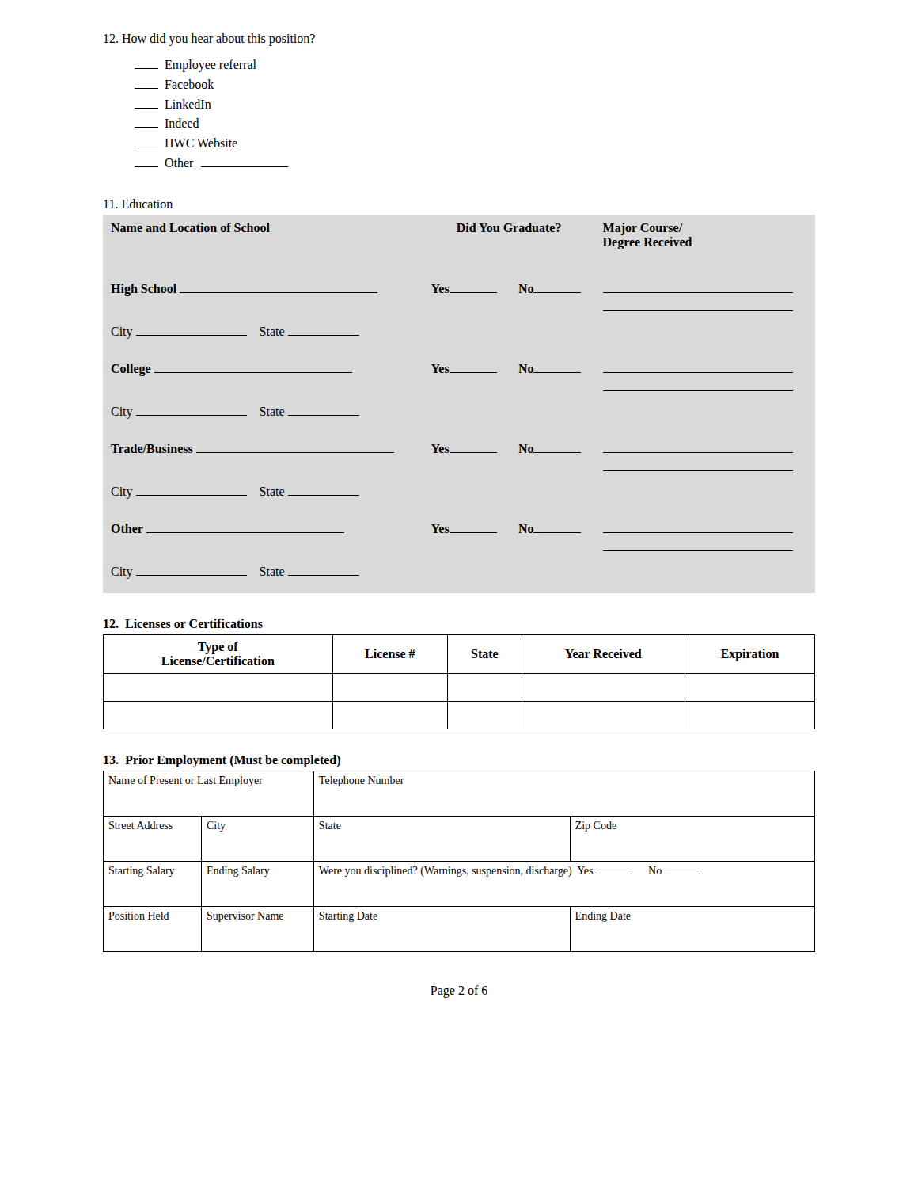12. How did you hear about this position?
Employee referral Facebook LinkedIn Indeed HWC Website Other
11. Education
| Name and Location of School | Did You Graduate? | Major Course/ Degree Received |
| --- | --- | --- |
| High School | Yes | No | |
| City State | | | |
| College | Yes | No | |
| City State | | | |
| Trade/Business | Yes | No | |
| City State | | | |
| Other | Yes | No | |
| City State | | | |
12. Licenses or Certifications
| Type of License/Certification | License # | State | Year Received | Expiration |
| --- | --- | --- | --- | --- |
13. Prior Employment (Must be completed)
| Name of Present or Last Employer | Telephone Number |
| Street Address | City | State | Zip Code |
| Starting Salary | Ending Salary | Were you disciplined? (Warnings, suspension, discharge) Yes No |
| Position Held | Supervisor Name | Starting Date | Ending Date |
Page 2 of 6